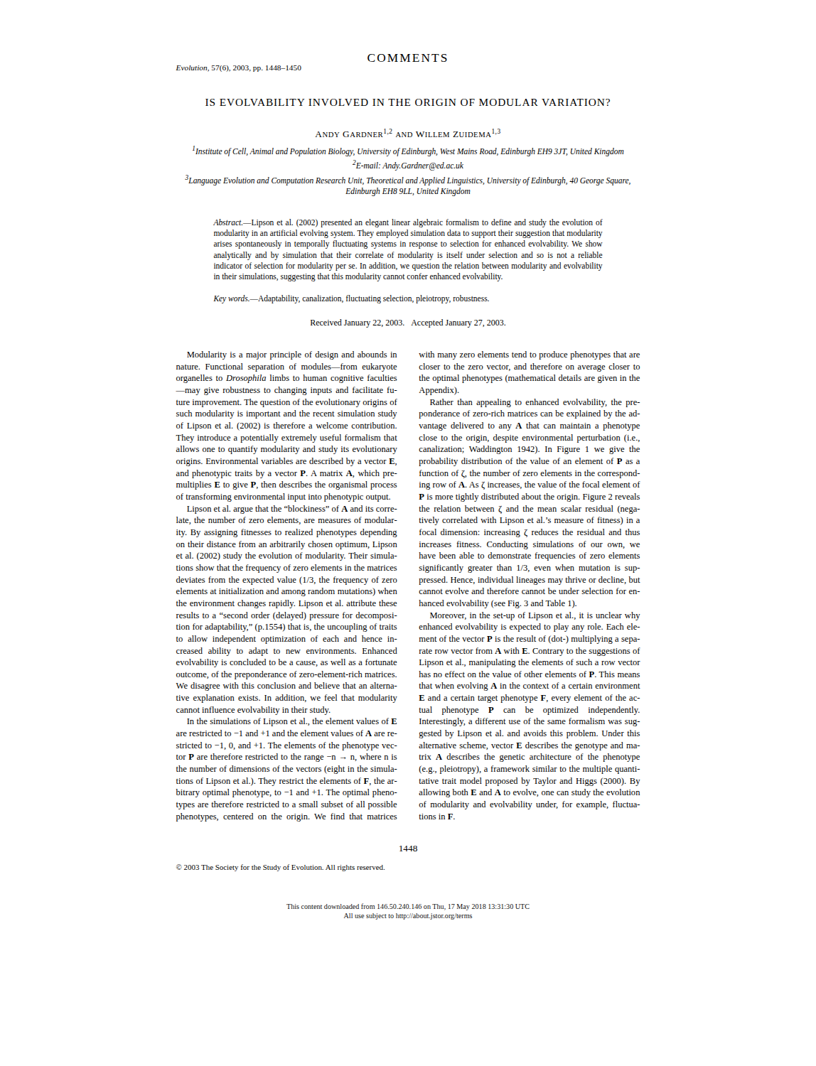Evolution, 57(6), 2003, pp. 1448–1450
COMMENTS
IS EVOLVABILITY INVOLVED IN THE ORIGIN OF MODULAR VARIATION?
ANDY GARDNER1,2 AND WILLEM ZUIDEMA1,3
1Institute of Cell, Animal and Population Biology, University of Edinburgh, West Mains Road, Edinburgh EH9 3JT, United Kingdom
2E-mail: Andy.Gardner@ed.ac.uk
3Language Evolution and Computation Research Unit, Theoretical and Applied Linguistics, University of Edinburgh, 40 George Square,
Edinburgh EH8 9LL, United Kingdom
Abstract.—Lipson et al. (2002) presented an elegant linear algebraic formalism to define and study the evolution of modularity in an artificial evolving system. They employed simulation data to support their suggestion that modularity arises spontaneously in temporally fluctuating systems in response to selection for enhanced evolvability. We show analytically and by simulation that their correlate of modularity is itself under selection and so is not a reliable indicator of selection for modularity per se. In addition, we question the relation between modularity and evolvability in their simulations, suggesting that this modularity cannot confer enhanced evolvability.
Key words.—Adaptability, canalization, fluctuating selection, pleiotropy, robustness.
Received January 22, 2003. Accepted January 27, 2003.
Modularity is a major principle of design and abounds in nature. Functional separation of modules—from eukaryote organelles to Drosophila limbs to human cognitive faculties—may give robustness to changing inputs and facilitate future improvement. The question of the evolutionary origins of such modularity is important and the recent simulation study of Lipson et al. (2002) is therefore a welcome contribution. They introduce a potentially extremely useful formalism that allows one to quantify modularity and study its evolutionary origins. Environmental variables are described by a vector E, and phenotypic traits by a vector P. A matrix A, which premultiplies E to give P, then describes the organismal process of transforming environmental input into phenotypic output.
Lipson et al. argue that the “blockiness” of A and its correlate, the number of zero elements, are measures of modularity. By assigning fitnesses to realized phenotypes depending on their distance from an arbitrarily chosen optimum, Lipson et al. (2002) study the evolution of modularity. Their simulations show that the frequency of zero elements in the matrices deviates from the expected value (1/3, the frequency of zero elements at initialization and among random mutations) when the environment changes rapidly. Lipson et al. attribute these results to a “second order (delayed) pressure for decomposition for adaptability,” (p.1554) that is, the uncoupling of traits to allow independent optimization of each and hence increased ability to adapt to new environments. Enhanced evolvability is concluded to be a cause, as well as a fortunate outcome, of the preponderance of zero-element-rich matrices. We disagree with this conclusion and believe that an alternative explanation exists. In addition, we feel that modularity cannot influence evolvability in their study.
In the simulations of Lipson et al., the element values of E are restricted to −1 and +1 and the element values of A are restricted to −1, 0, and +1. The elements of the phenotype vector P are therefore restricted to the range −n → n, where n is the number of dimensions of the vectors (eight in the simulations of Lipson et al.). They restrict the elements of F, the arbitrary optimal phenotype, to −1 and +1. The optimal phenotypes are therefore restricted to a small subset of all possible phenotypes, centered on the origin. We find that matrices with many zero elements tend to produce phenotypes that are closer to the zero vector, and therefore on average closer to the optimal phenotypes (mathematical details are given in the Appendix).
Rather than appealing to enhanced evolvability, the preponderance of zero-rich matrices can be explained by the advantage delivered to any A that can maintain a phenotype close to the origin, despite environmental perturbation (i.e., canalization; Waddington 1942). In Figure 1 we give the probability distribution of the value of an element of P as a function of ζ, the number of zero elements in the corresponding row of A. As ζ increases, the value of the focal element of P is more tightly distributed about the origin. Figure 2 reveals the relation between ζ and the mean scalar residual (negatively correlated with Lipson et al.’s measure of fitness) in a focal dimension: increasing ζ reduces the residual and thus increases fitness. Conducting simulations of our own, we have been able to demonstrate frequencies of zero elements significantly greater than 1/3, even when mutation is suppressed. Hence, individual lineages may thrive or decline, but cannot evolve and therefore cannot be under selection for enhanced evolvability (see Fig. 3 and Table 1).
Moreover, in the set-up of Lipson et al., it is unclear why enhanced evolvability is expected to play any role. Each element of the vector P is the result of (dot-) multiplying a separate row vector from A with E. Contrary to the suggestions of Lipson et al., manipulating the elements of such a row vector has no effect on the value of other elements of P. This means that when evolving A in the context of a certain environment E and a certain target phenotype F, every element of the actual phenotype P can be optimized independently. Interestingly, a different use of the same formalism was suggested by Lipson et al. and avoids this problem. Under this alternative scheme, vector E describes the genotype and matrix A describes the genetic architecture of the phenotype (e.g., pleiotropy), a framework similar to the multiple quantitative trait model proposed by Taylor and Higgs (2000). By allowing both E and A to evolve, one can study the evolution of modularity and evolvability under, for example, fluctuations in F.
1448
© 2003 The Society for the Study of Evolution. All rights reserved.
This content downloaded from 146.50.240.146 on Thu, 17 May 2018 13:31:30 UTC
All use subject to http://about.jstor.org/terms